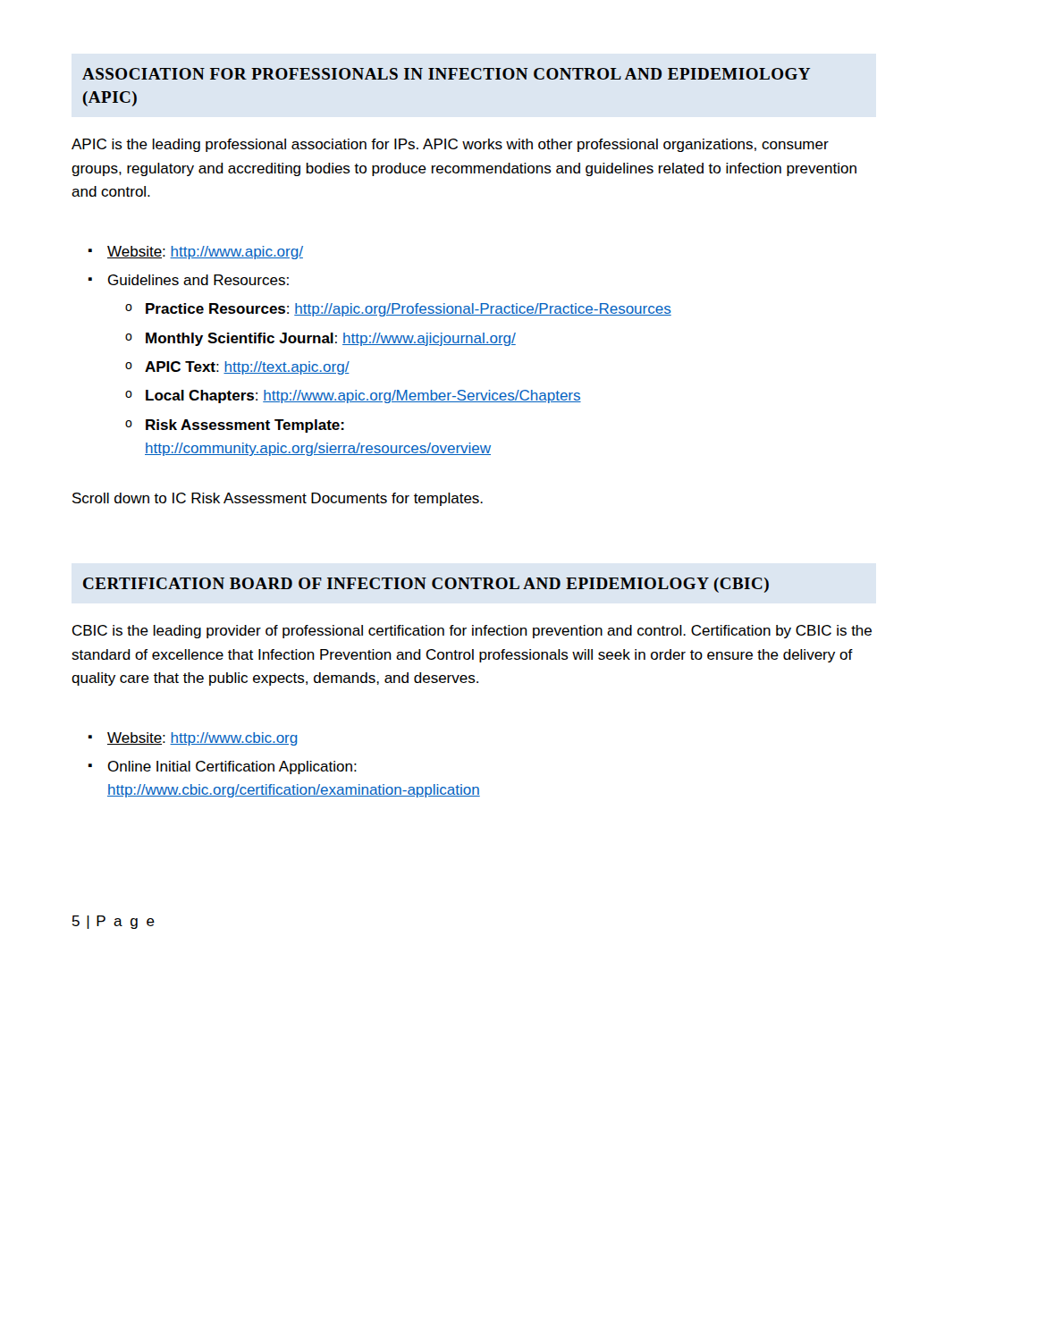ASSOCIATION FOR PROFESSIONALS IN INFECTION CONTROL AND EPIDEMIOLOGY (APIC)
APIC is the leading professional association for IPs. APIC works with other professional organizations, consumer groups, regulatory and accrediting bodies to produce recommendations and guidelines related to infection prevention and control.
Website: http://www.apic.org/
Guidelines and Resources:
Practice Resources: http://apic.org/Professional-Practice/Practice-Resources
Monthly Scientific Journal: http://www.ajicjournal.org/
APIC Text: http://text.apic.org/
Local Chapters: http://www.apic.org/Member-Services/Chapters
Risk Assessment Template:
http://community.apic.org/sierra/resources/overview
Scroll down to IC Risk Assessment Documents for templates.
CERTIFICATION BOARD OF INFECTION CONTROL AND EPIDEMIOLOGY (CBIC)
CBIC is the leading provider of professional certification for infection prevention and control. Certification by CBIC is the standard of excellence that Infection Prevention and Control professionals will seek in order to ensure the delivery of quality care that the public expects, demands, and deserves.
Website: http://www.cbic.org
Online Initial Certification Application:
http://www.cbic.org/certification/examination-application
5 | P a g e